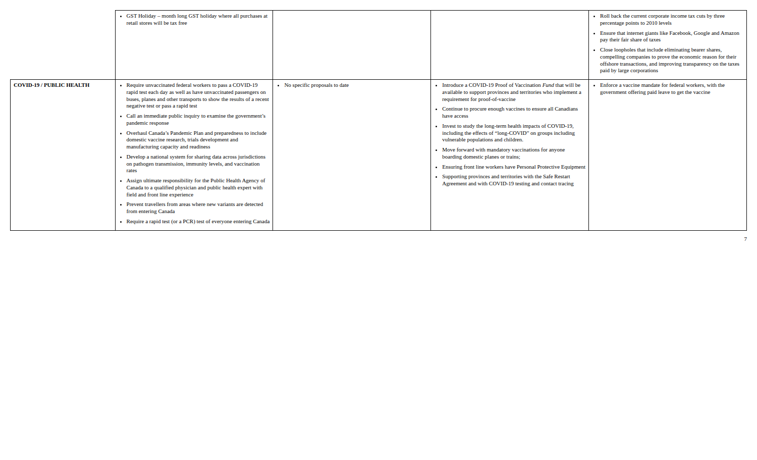| | GST Holiday – month long GST holiday where all purchases at retail stores will be tax free | | | Roll back the current corporate income tax cuts by three percentage points to 2010 levels Ensure that internet giants like Facebook, Google and Amazon pay their fair share of taxes Close loopholes that include eliminating bearer shares, compelling companies to prove the economic reason for their offshore transactions, and improving transparency on the taxes paid by large corporations |
| COVID-19 / PUBLIC HEALTH | Require unvaccinated federal workers to pass a COVID-19 rapid test each day as well as have unvaccinated passengers on buses, planes and other transports to show the results of a recent negative test or pass a rapid test Call an immediate public inquiry to examine the government’s pandemic response Overhaul Canada’s Pandemic Plan and preparedness to include domestic vaccine research, trials development and manufacturing capacity and readiness Develop a national system for sharing data across jurisdictions on pathogen transmission, immunity levels, and vaccination rates Assign ultimate responsibility for the Public Health Agency of Canada to a qualified physician and public health expert with field and front line experience Prevent travellers from areas where new variants are detected from entering Canada Require a rapid test (or a PCR) test of everyone entering Canada | No specific proposals to date | Introduce a COVID-19 Proof of Vaccination Fund that will be available to support provinces and territories who implement a requirement for proof-of-vaccine Continue to procure enough vaccines to ensure all Canadians have access Invest to study the long-term health impacts of COVID-19, including the effects of “long-COVID” on groups including vulnerable populations and children. Move forward with mandatory vaccinations for anyone boarding domestic planes or trains; Ensuring front line workers have Personal Protective Equipment Supporting provinces and territories with the Safe Restart Agreement and with COVID-19 testing and contact tracing | Enforce a vaccine mandate for federal workers, with the government offering paid leave to get the vaccine |
7